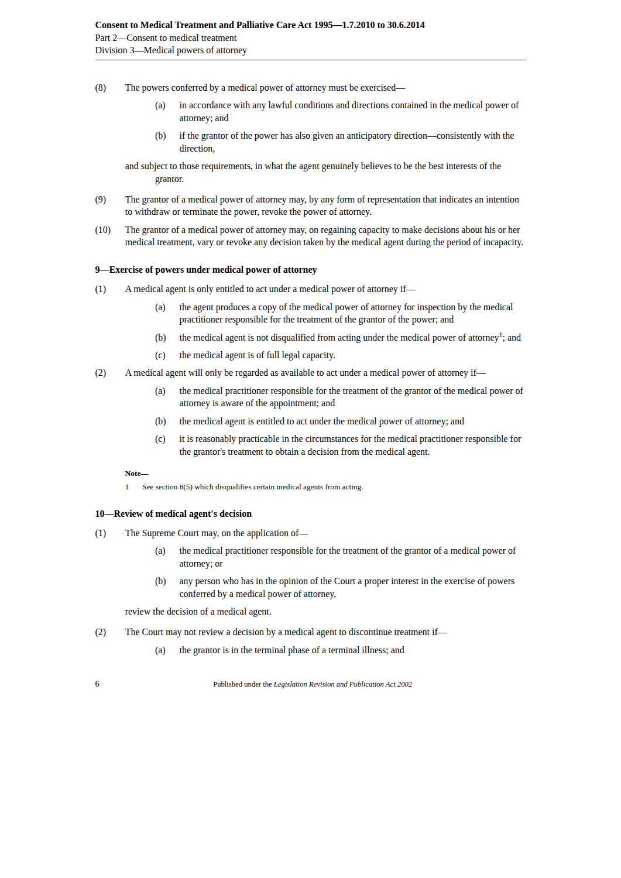Consent to Medical Treatment and Palliative Care Act 1995—1.7.2010 to 30.6.2014
Part 2—Consent to medical treatment
Division 3—Medical powers of attorney
(8) The powers conferred by a medical power of attorney must be exercised—
(a) in accordance with any lawful conditions and directions contained in the medical power of attorney; and
(b) if the grantor of the power has also given an anticipatory direction—consistently with the direction,
and subject to those requirements, in what the agent genuinely believes to be the best interests of the grantor.
(9) The grantor of a medical power of attorney may, by any form of representation that indicates an intention to withdraw or terminate the power, revoke the power of attorney.
(10) The grantor of a medical power of attorney may, on regaining capacity to make decisions about his or her medical treatment, vary or revoke any decision taken by the medical agent during the period of incapacity.
9—Exercise of powers under medical power of attorney
(1) A medical agent is only entitled to act under a medical power of attorney if—
(a) the agent produces a copy of the medical power of attorney for inspection by the medical practitioner responsible for the treatment of the grantor of the power; and
(b) the medical agent is not disqualified from acting under the medical power of attorney1; and
(c) the medical agent is of full legal capacity.
(2) A medical agent will only be regarded as available to act under a medical power of attorney if—
(a) the medical practitioner responsible for the treatment of the grantor of the medical power of attorney is aware of the appointment; and
(b) the medical agent is entitled to act under the medical power of attorney; and
(c) it is reasonably practicable in the circumstances for the medical practitioner responsible for the grantor's treatment to obtain a decision from the medical agent.
Note—
1 See section 8(5) which disqualifies certain medical agents from acting.
10—Review of medical agent's decision
(1) The Supreme Court may, on the application of—
(a) the medical practitioner responsible for the treatment of the grantor of a medical power of attorney; or
(b) any person who has in the opinion of the Court a proper interest in the exercise of powers conferred by a medical power of attorney,
review the decision of a medical agent.
(2) The Court may not review a decision by a medical agent to discontinue treatment if—
(a) the grantor is in the terminal phase of a terminal illness; and
6 Published under the Legislation Revision and Publication Act 2002